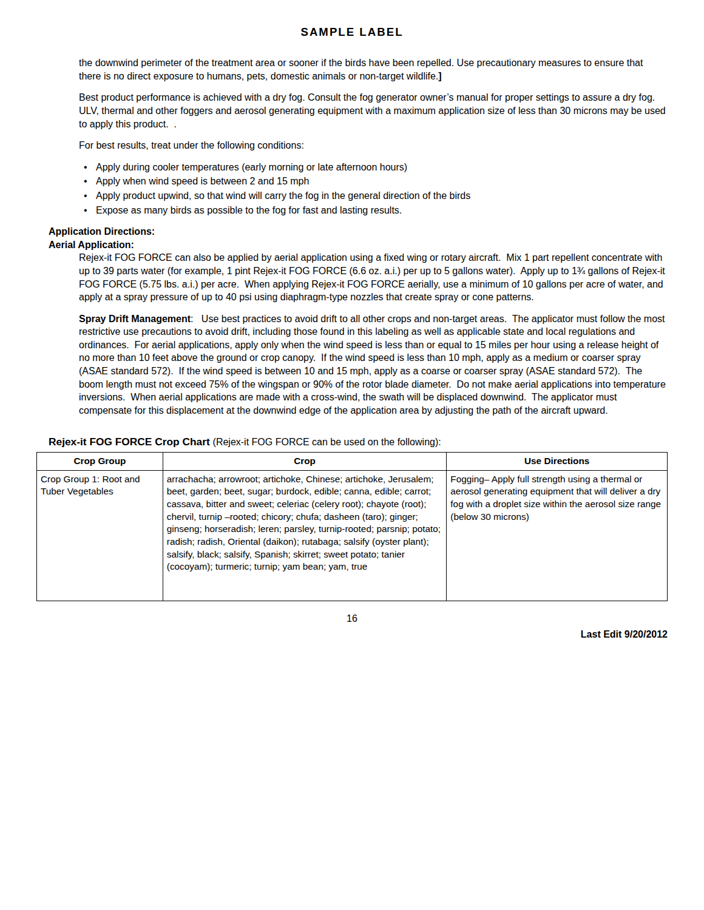SAMPLE LABEL
the downwind perimeter of the treatment area or sooner if the birds have been repelled. Use precautionary measures to ensure that there is no direct exposure to humans, pets, domestic animals or non-target wildlife.]
Best product performance is achieved with a dry fog. Consult the fog generator owner’s manual for proper settings to assure a dry fog. ULV, thermal and other foggers and aerosol generating equipment with a maximum application size of less than 30 microns may be used to apply this product. .
For best results, treat under the following conditions:
Apply during cooler temperatures (early morning or late afternoon hours)
Apply when wind speed is between 2 and 15 mph
Apply product upwind, so that wind will carry the fog in the general direction of the birds
Expose as many birds as possible to the fog for fast and lasting results.
Application Directions:
Aerial Application:
Rejex-it FOG FORCE can also be applied by aerial application using a fixed wing or rotary aircraft. Mix 1 part repellent concentrate with up to 39 parts water (for example, 1 pint Rejex-it FOG FORCE (6.6 oz. a.i.) per up to 5 gallons water). Apply up to 1¾ gallons of Rejex-it FOG FORCE (5.75 lbs. a.i.) per acre. When applying Rejex-it FOG FORCE aerially, use a minimum of 10 gallons per acre of water, and apply at a spray pressure of up to 40 psi using diaphragm-type nozzles that create spray or cone patterns.
Spray Drift Management: Use best practices to avoid drift to all other crops and non-target areas. The applicator must follow the most restrictive use precautions to avoid drift, including those found in this labeling as well as applicable state and local regulations and ordinances. For aerial applications, apply only when the wind speed is less than or equal to 15 miles per hour using a release height of no more than 10 feet above the ground or crop canopy. If the wind speed is less than 10 mph, apply as a medium or coarser spray (ASAE standard 572). If the wind speed is between 10 and 15 mph, apply as a coarse or coarser spray (ASAE standard 572). The boom length must not exceed 75% of the wingspan or 90% of the rotor blade diameter. Do not make aerial applications into temperature inversions. When aerial applications are made with a cross-wind, the swath will be displaced downwind. The applicator must compensate for this displacement at the downwind edge of the application area by adjusting the path of the aircraft upward.
Rejex-it FOG FORCE Crop Chart (Rejex-it FOG FORCE can be used on the following):
| Crop Group | Crop | Use Directions |
| --- | --- | --- |
| Crop Group 1: Root and Tuber Vegetables | arrachacha; arrowroot; artichoke, Chinese; artichoke, Jerusalem; beet, garden; beet, sugar; burdock, edible; canna, edible; carrot; cassava, bitter and sweet; celeriac (celery root); chayote (root); chervil, turnip –rooted; chicory; chufa; dasheen (taro); ginger; ginseng; horseradish; leren; parsley, turnip-rooted; parsnip; potato; radish; radish, Oriental (daikon); rutabaga; salsify (oyster plant); salsify, black; salsify, Spanish; skirret; sweet potato; tanier (cocoyam); turmeric; turnip; yam bean; yam, true | Fogging– Apply full strength using a thermal or aerosol generating equipment that will deliver a dry fog with a droplet size within the aerosol size range (below 30 microns) |
16
Last Edit 9/20/2012